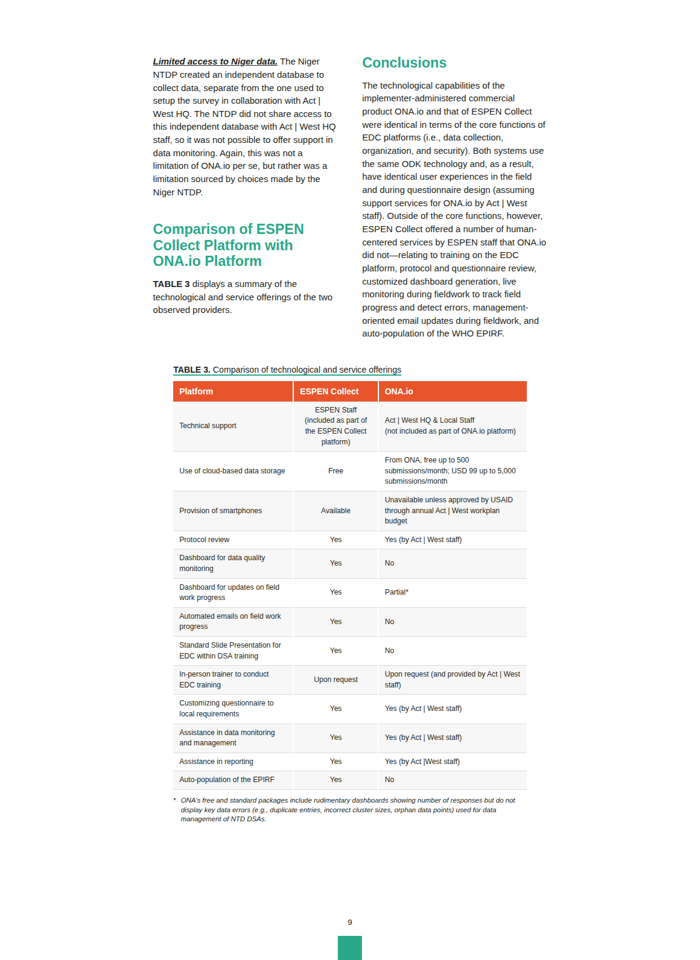Limited access to Niger data. The Niger NTDP created an independent database to collect data, separate from the one used to setup the survey in collaboration with Act | West HQ. The NTDP did not share access to this independent database with Act | West HQ staff, so it was not possible to offer support in data monitoring. Again, this was not a limitation of ONA.io per se, but rather was a limitation sourced by choices made by the Niger NTDP.
Comparison of ESPEN Collect Platform with ONA.io Platform
TABLE 3 displays a summary of the technological and service offerings of the two observed providers.
Conclusions
The technological capabilities of the implementer-administered commercial product ONA.io and that of ESPEN Collect were identical in terms of the core functions of EDC platforms (i.e., data collection, organization, and security). Both systems use the same ODK technology and, as a result, have identical user experiences in the field and during questionnaire design (assuming support services for ONA.io by Act | West staff). Outside of the core functions, however, ESPEN Collect offered a number of human-centered services by ESPEN staff that ONA.io did not—relating to training on the EDC platform, protocol and questionnaire review, customized dashboard generation, live monitoring during fieldwork to track field progress and detect errors, management-oriented email updates during fieldwork, and auto-population of the WHO EPIRF.
TABLE 3. Comparison of technological and service offerings
| Platform | ESPEN Collect | ONA.io |
| --- | --- | --- |
| Technical support | ESPEN Staff (included as part of the ESPEN Collect platform) | Act / West HQ & Local Staff (not included as part of ONA.io platform) |
| Use of cloud-based data storage | Free | From ONA, free up to 500 submissions/month; USD 99 up to 5,000 submissions/month |
| Provision of smartphones | Available | Unavailable unless approved by USAID through annual Act / West workplan budget |
| Protocol review | Yes | Yes (by Act / West staff) |
| Dashboard for data quality monitoring | Yes | No |
| Dashboard for updates on field work progress | Yes | Partial* |
| Automated emails on field work progress | Yes | No |
| Standard Slide Presentation for EDC within DSA training | Yes | No |
| In-person trainer to conduct EDC training | Upon request | Upon request (and provided by Act / West staff) |
| Customizing questionnaire to local requirements | Yes | Yes (by Act / West staff) |
| Assistance in data monitoring and management | Yes | Yes (by Act / West staff) |
| Assistance in reporting | Yes | Yes (by Act /West staff) |
| Auto-population of the EPIRF | Yes | No |
* ONA’s free and standard packages include rudimentary dashboards showing number of responses but do not display key data errors (e.g., duplicate entries, incorrect cluster sizes, orphan data points) used for data management of NTD DSAs.
9